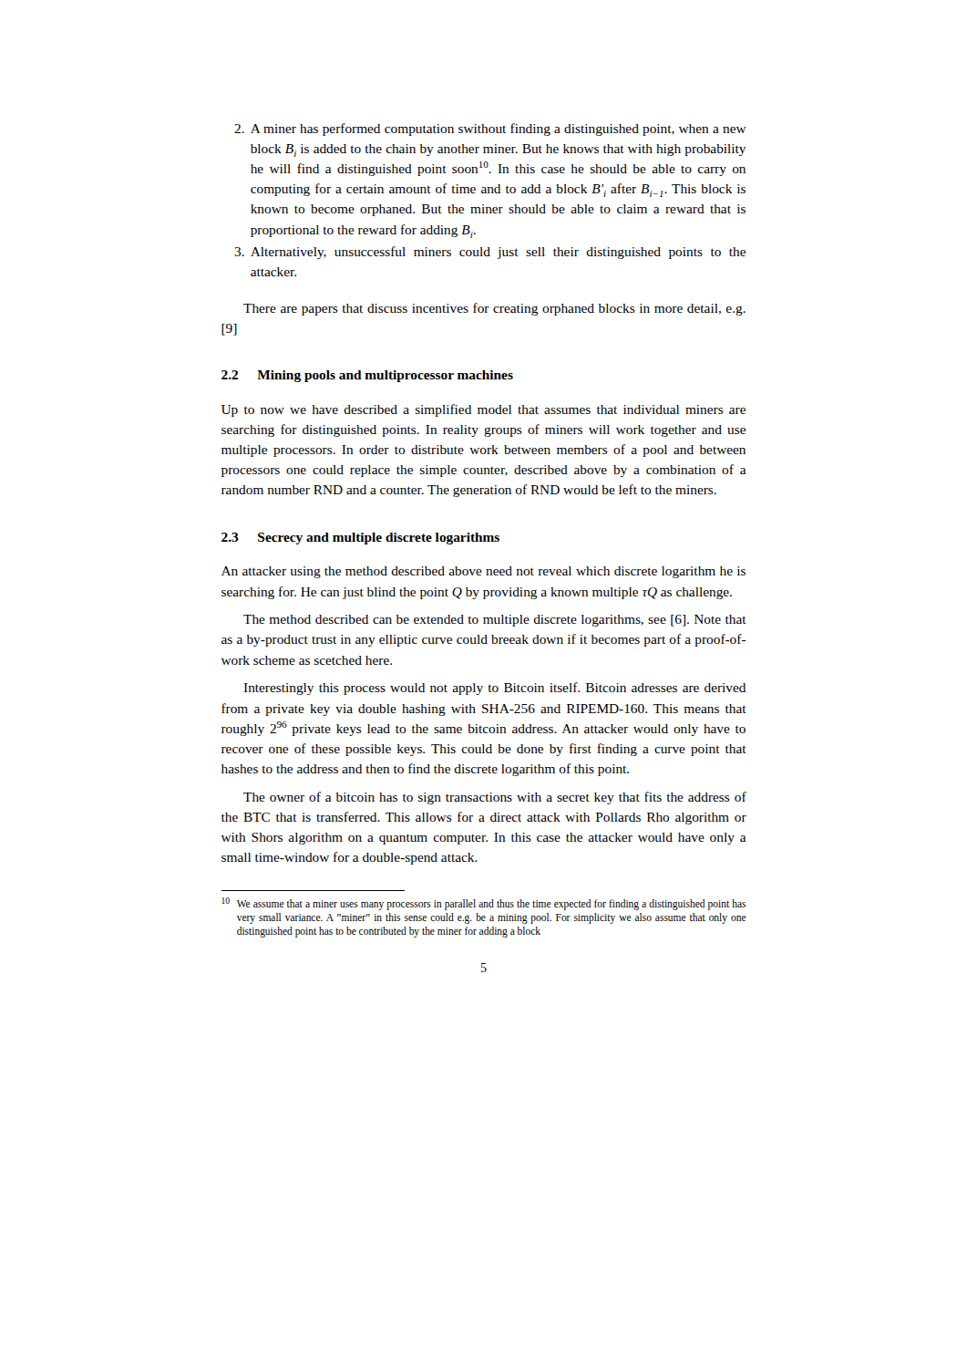2. A miner has performed computation swithout finding a distinguished point, when a new block Bi is added to the chain by another miner. But he knows that with high probability he will find a distinguished point soon10. In this case he should be able to carry on computing for a certain amount of time and to add a block B′i after Bi−1. This block is known to become orphaned. But the miner should be able to claim a reward that is proportional to the reward for adding Bi.
3. Alternatively, unsuccessful miners could just sell their distinguished points to the attacker.
There are papers that discuss incentives for creating orphaned blocks in more detail, e.g. [9]
2.2 Mining pools and multiprocessor machines
Up to now we have described a simplified model that assumes that individual miners are searching for distinguished points. In reality groups of miners will work together and use multiple processors. In order to distribute work between members of a pool and between processors one could replace the simple counter, described above by a combination of a random number RND and a counter. The generation of RND would be left to the miners.
2.3 Secrecy and multiple discrete logarithms
An attacker using the method described above need not reveal which discrete logarithm he is searching for. He can just blind the point Q by providing a known multiple τQ as challenge.
The method described can be extended to multiple discrete logarithms, see [6]. Note that as a by-product trust in any elliptic curve could breeak down if it becomes part of a proof-of-work scheme as scetched here.
Interestingly this process would not apply to Bitcoin itself. Bitcoin adresses are derived from a private key via double hashing with SHA-256 and RIPEMD-160. This means that roughly 296 private keys lead to the same bitcoin address. An attacker would only have to recover one of these possible keys. This could be done by first finding a curve point that hashes to the address and then to find the discrete logarithm of this point.
The owner of a bitcoin has to sign transactions with a secret key that fits the address of the BTC that is transferred. This allows for a direct attack with Pollards Rho algorithm or with Shors algorithm on a quantum computer. In this case the attacker would have only a small time-window for a double-spend attack.
10 We assume that a miner uses many processors in parallel and thus the time expected for finding a distinguished point has very small variance. A ”miner” in this sense could e.g. be a mining pool. For simplicity we also assume that only one distinguished point has to be contributed by the miner for adding a block
5